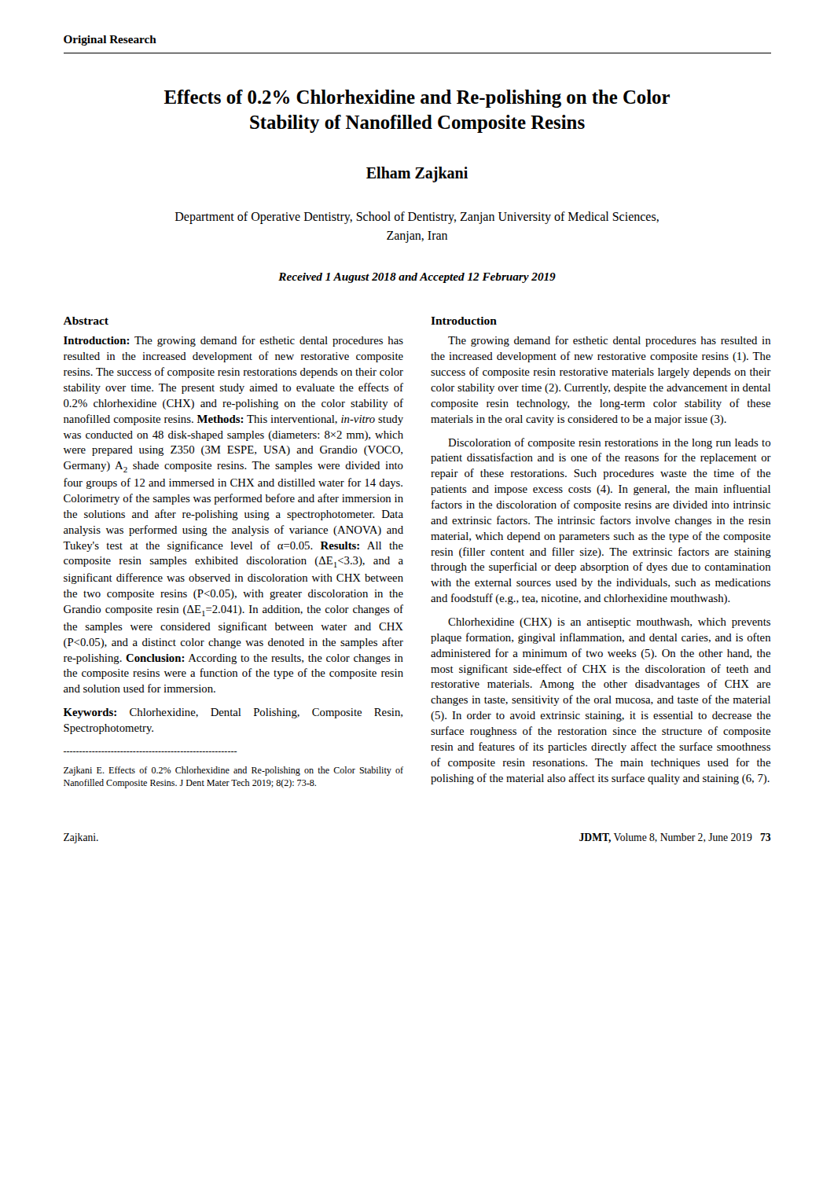Original Research
Effects of 0.2% Chlorhexidine and Re-polishing on the Color
Stability of Nanofilled Composite Resins
Elham Zajkani
Department of Operative Dentistry, School of Dentistry, Zanjan University of Medical Sciences,
Zanjan, Iran
Received 1 August 2018 and Accepted 12 February 2019
Abstract
Introduction: The growing demand for esthetic dental procedures has resulted in the increased development of new restorative composite resins. The success of composite resin restorations depends on their color stability over time. The present study aimed to evaluate the effects of 0.2% chlorhexidine (CHX) and re-polishing on the color stability of nanofilled composite resins. Methods: This interventional, in-vitro study was conducted on 48 disk-shaped samples (diameters: 8×2 mm), which were prepared using Z350 (3M ESPE, USA) and Grandio (VOCO, Germany) A2 shade composite resins. The samples were divided into four groups of 12 and immersed in CHX and distilled water for 14 days. Colorimetry of the samples was performed before and after immersion in the solutions and after re-polishing using a spectrophotometer. Data analysis was performed using the analysis of variance (ANOVA) and Tukey's test at the significance level of α=0.05. Results: All the composite resin samples exhibited discoloration (ΔE1<3.3), and a significant difference was observed in discoloration with CHX between the two composite resins (P<0.05), with greater discoloration in the Grandio composite resin (ΔE1=2.041). In addition, the color changes of the samples were considered significant between water and CHX (P<0.05), and a distinct color change was denoted in the samples after re-polishing. Conclusion: According to the results, the color changes in the composite resins were a function of the type of the composite resin and solution used for immersion.
Keywords: Chlorhexidine, Dental Polishing, Composite Resin, Spectrophotometry.
-------------------------------------------------------
Zajkani E. Effects of 0.2% Chlorhexidine and Re-polishing on the Color Stability of Nanofilled Composite Resins. J Dent Mater Tech 2019; 8(2): 73-8.
Introduction
The growing demand for esthetic dental procedures has resulted in the increased development of new restorative composite resins (1). The success of composite resin restorative materials largely depends on their color stability over time (2). Currently, despite the advancement in dental composite resin technology, the long-term color stability of these materials in the oral cavity is considered to be a major issue (3).
Discoloration of composite resin restorations in the long run leads to patient dissatisfaction and is one of the reasons for the replacement or repair of these restorations. Such procedures waste the time of the patients and impose excess costs (4). In general, the main influential factors in the discoloration of composite resins are divided into intrinsic and extrinsic factors. The intrinsic factors involve changes in the resin material, which depend on parameters such as the type of the composite resin (filler content and filler size). The extrinsic factors are staining through the superficial or deep absorption of dyes due to contamination with the external sources used by the individuals, such as medications and foodstuff (e.g., tea, nicotine, and chlorhexidine mouthwash).
Chlorhexidine (CHX) is an antiseptic mouthwash, which prevents plaque formation, gingival inflammation, and dental caries, and is often administered for a minimum of two weeks (5). On the other hand, the most significant side-effect of CHX is the discoloration of teeth and restorative materials. Among the other disadvantages of CHX are changes in taste, sensitivity of the oral mucosa, and taste of the material (5). In order to avoid extrinsic staining, it is essential to decrease the surface roughness of the restoration since the structure of composite resin and features of its particles directly affect the surface smoothness of composite resin resonations. The main techniques used for the polishing of the material also affect its surface quality and staining (6, 7).
Zajkani.
JDMT, Volume 8, Number 2, June 2019 73